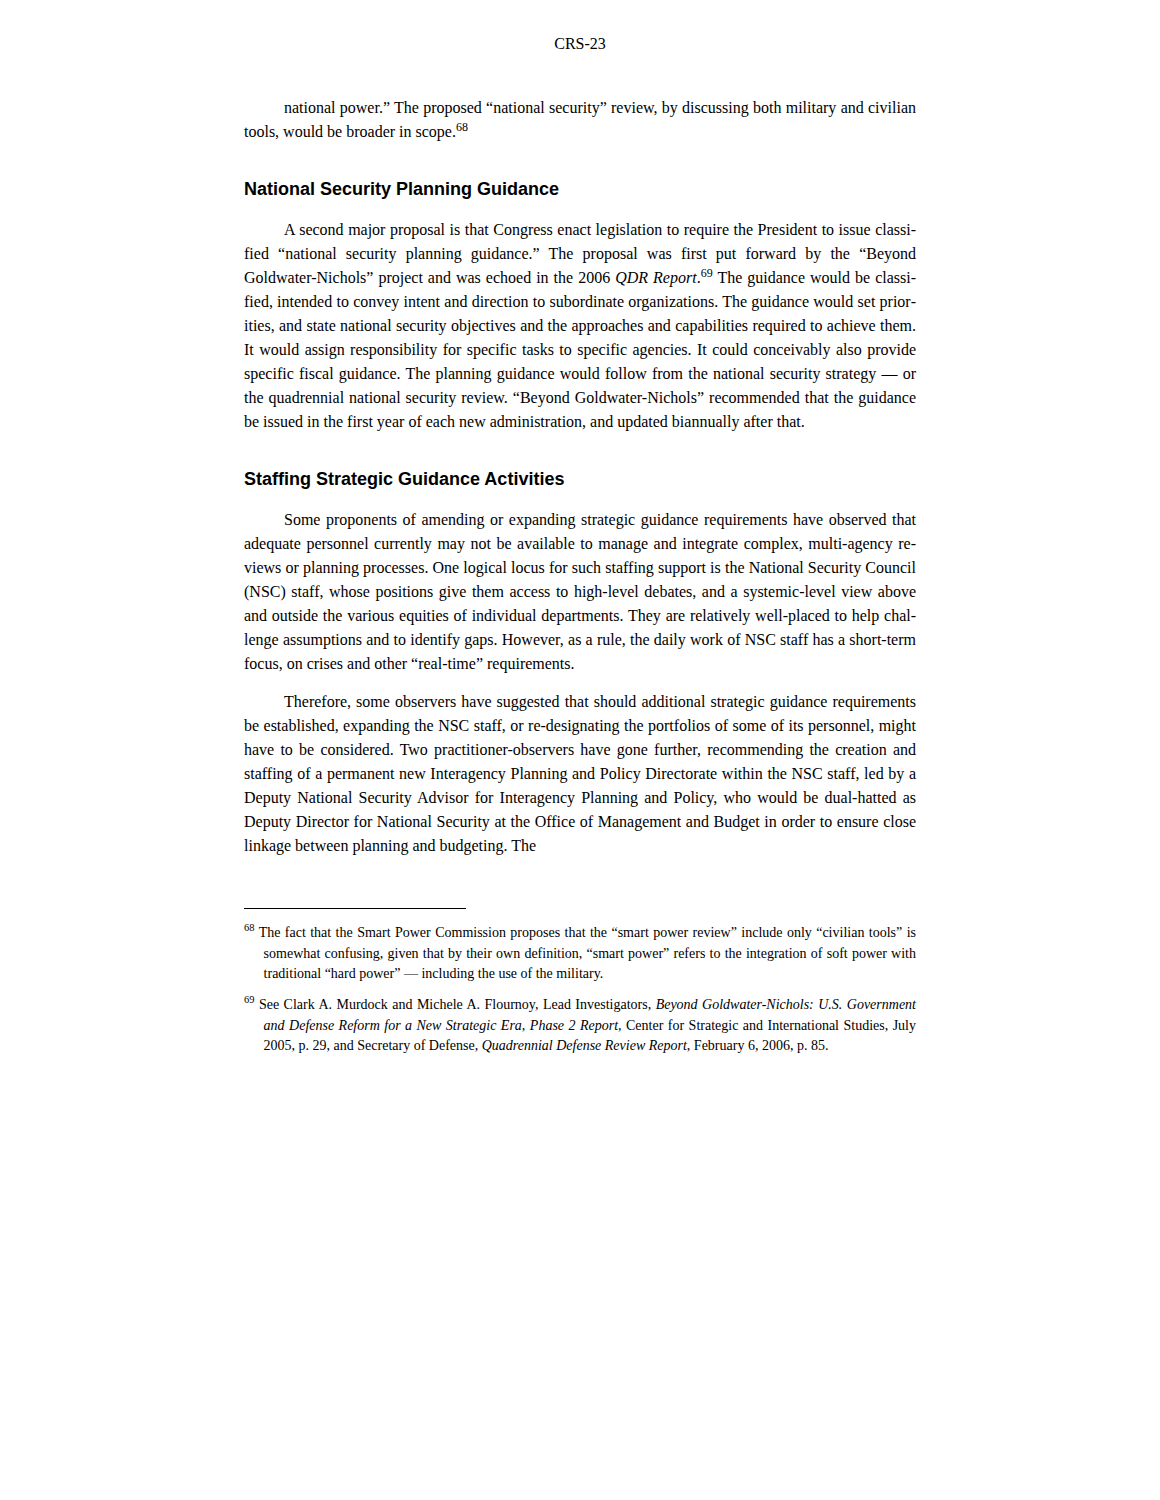CRS-23
national power.” The proposed “national security” review, by discussing both military and civilian tools, would be broader in scope.68
National Security Planning Guidance
A second major proposal is that Congress enact legislation to require the President to issue classified “national security planning guidance.” The proposal was first put forward by the “Beyond Goldwater-Nichols” project and was echoed in the 2006 QDR Report.69 The guidance would be classified, intended to convey intent and direction to subordinate organizations. The guidance would set priorities, and state national security objectives and the approaches and capabilities required to achieve them. It would assign responsibility for specific tasks to specific agencies. It could conceivably also provide specific fiscal guidance. The planning guidance would follow from the national security strategy — or the quadrennial national security review. “Beyond Goldwater-Nichols” recommended that the guidance be issued in the first year of each new administration, and updated biannually after that.
Staffing Strategic Guidance Activities
Some proponents of amending or expanding strategic guidance requirements have observed that adequate personnel currently may not be available to manage and integrate complex, multi-agency reviews or planning processes. One logical locus for such staffing support is the National Security Council (NSC) staff, whose positions give them access to high-level debates, and a systemic-level view above and outside the various equities of individual departments. They are relatively well-placed to help challenge assumptions and to identify gaps. However, as a rule, the daily work of NSC staff has a short-term focus, on crises and other “real-time” requirements.
Therefore, some observers have suggested that should additional strategic guidance requirements be established, expanding the NSC staff, or re-designating the portfolios of some of its personnel, might have to be considered. Two practitioner-observers have gone further, recommending the creation and staffing of a permanent new Interagency Planning and Policy Directorate within the NSC staff, led by a Deputy National Security Advisor for Interagency Planning and Policy, who would be dual-hatted as Deputy Director for National Security at the Office of Management and Budget in order to ensure close linkage between planning and budgeting. The
68 The fact that the Smart Power Commission proposes that the “smart power review” include only “civilian tools” is somewhat confusing, given that by their own definition, “smart power” refers to the integration of soft power with traditional “hard power” — including the use of the military.
69 See Clark A. Murdock and Michele A. Flournoy, Lead Investigators, Beyond Goldwater-Nichols: U.S. Government and Defense Reform for a New Strategic Era, Phase 2 Report, Center for Strategic and International Studies, July 2005, p. 29, and Secretary of Defense, Quadrennial Defense Review Report, February 6, 2006, p. 85.